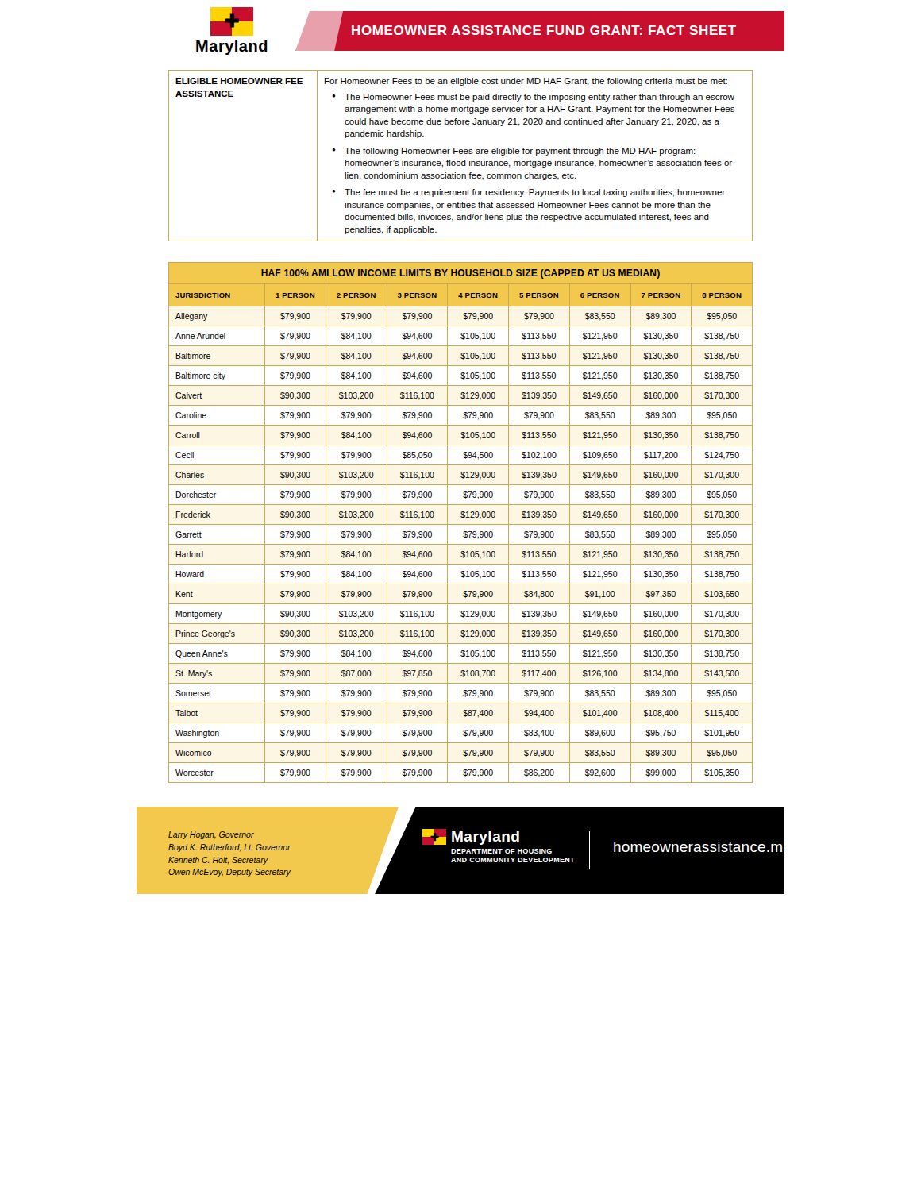✚
Maryland
HOMEOWNER ASSISTANCE FUND GRANT: FACT SHEET
| ELIGIBLE HOMEOWNER FEE ASSISTANCE | For Homeowner Fees to be an eligible cost under MD HAF Grant, the following criteria must be met: The Homeowner Fees must be paid directly to the imposing entity rather than through an escrow arrangement with a home mortgage servicer for a HAF Grant. Payment for the Homeowner Fees could have become due before January 21, 2020 and continued after January 21, 2020, as a pandemic hardship. The following Homeowner Fees are eligible for payment through the MD HAF program: homeowner’s insurance, flood insurance, mortgage insurance, homeowner’s association fees or lien, condominium association fee, common charges, etc. The fee must be a requirement for residency. Payments to local taxing authorities, homeowner insurance companies, or entities that assessed Homeowner Fees cannot be more than the documented bills, invoices, and/or liens plus the respective accumulated interest, fees and penalties, if applicable. |
HAF 100% AMI LOW INCOME LIMITS BY HOUSEHOLD SIZE (CAPPED AT US MEDIAN)
| JURISDICTION | 1 PERSON | 2 PERSON | 3 PERSON | 4 PERSON | 5 PERSON | 6 PERSON | 7 PERSON | 8 PERSON |
| --- | --- | --- | --- | --- | --- | --- | --- | --- |
| Allegany | $79,900 | $79,900 | $79,900 | $79,900 | $79,900 | $83,550 | $89,300 | $95,050 |
| Anne Arundel | $79,900 | $84,100 | $94,600 | $105,100 | $113,550 | $121,950 | $130,350 | $138,750 |
| Baltimore | $79,900 | $84,100 | $94,600 | $105,100 | $113,550 | $121,950 | $130,350 | $138,750 |
| Baltimore city | $79,900 | $84,100 | $94,600 | $105,100 | $113,550 | $121,950 | $130,350 | $138,750 |
| Calvert | $90,300 | $103,200 | $116,100 | $129,000 | $139,350 | $149,650 | $160,000 | $170,300 |
| Caroline | $79,900 | $79,900 | $79,900 | $79,900 | $79,900 | $83,550 | $89,300 | $95,050 |
| Carroll | $79,900 | $84,100 | $94,600 | $105,100 | $113,550 | $121,950 | $130,350 | $138,750 |
| Cecil | $79,900 | $79,900 | $85,050 | $94,500 | $102,100 | $109,650 | $117,200 | $124,750 |
| Charles | $90,300 | $103,200 | $116,100 | $129,000 | $139,350 | $149,650 | $160,000 | $170,300 |
| Dorchester | $79,900 | $79,900 | $79,900 | $79,900 | $79,900 | $83,550 | $89,300 | $95,050 |
| Frederick | $90,300 | $103,200 | $116,100 | $129,000 | $139,350 | $149,650 | $160,000 | $170,300 |
| Garrett | $79,900 | $79,900 | $79,900 | $79,900 | $79,900 | $83,550 | $89,300 | $95,050 |
| Harford | $79,900 | $84,100 | $94,600 | $105,100 | $113,550 | $121,950 | $130,350 | $138,750 |
| Howard | $79,900 | $84,100 | $94,600 | $105,100 | $113,550 | $121,950 | $130,350 | $138,750 |
| Kent | $79,900 | $79,900 | $79,900 | $79,900 | $84,800 | $91,100 | $97,350 | $103,650 |
| Montgomery | $90,300 | $103,200 | $116,100 | $129,000 | $139,350 | $149,650 | $160,000 | $170,300 |
| Prince George's | $90,300 | $103,200 | $116,100 | $129,000 | $139,350 | $149,650 | $160,000 | $170,300 |
| Queen Anne's | $79,900 | $84,100 | $94,600 | $105,100 | $113,550 | $121,950 | $130,350 | $138,750 |
| St. Mary's | $79,900 | $87,000 | $97,850 | $108,700 | $117,400 | $126,100 | $134,800 | $143,500 |
| Somerset | $79,900 | $79,900 | $79,900 | $79,900 | $79,900 | $83,550 | $89,300 | $95,050 |
| Talbot | $79,900 | $79,900 | $79,900 | $87,400 | $94,400 | $101,400 | $108,400 | $115,400 |
| Washington | $79,900 | $79,900 | $79,900 | $79,900 | $83,400 | $89,600 | $95,750 | $101,950 |
| Wicomico | $79,900 | $79,900 | $79,900 | $79,900 | $79,900 | $83,550 | $89,300 | $95,050 |
| Worcester | $79,900 | $79,900 | $79,900 | $79,900 | $86,200 | $92,600 | $99,000 | $105,350 |
Larry Hogan, Governor
Boyd K. Rutherford, Lt. Governor
Kenneth C. Holt, Secretary
Owen McEvoy, Deputy Secretary
✚
Maryland DEPARTMENT OF HOUSING
AND COMMUNITY DEVELOPMENT
homeownerassistance.maryland.gov